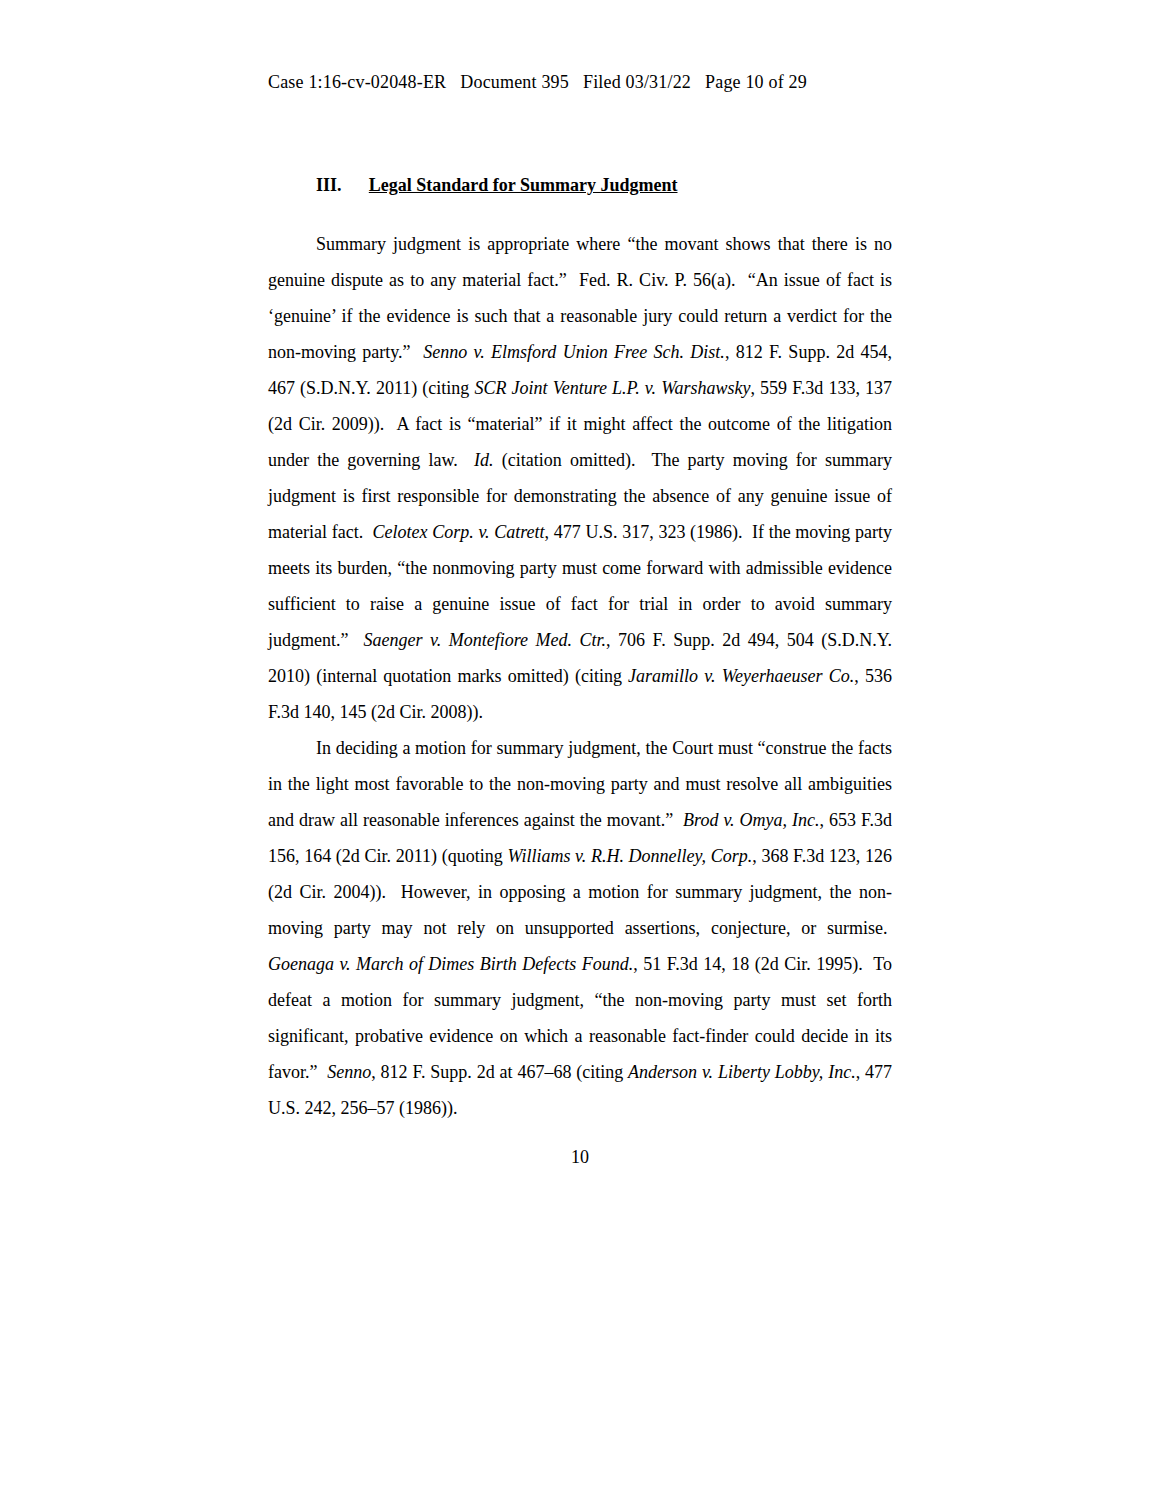Case 1:16-cv-02048-ER Document 395 Filed 03/31/22 Page 10 of 29
III. Legal Standard for Summary Judgment
Summary judgment is appropriate where “the movant shows that there is no genuine dispute as to any material fact.” Fed. R. Civ. P. 56(a). “An issue of fact is ‘genuine’ if the evidence is such that a reasonable jury could return a verdict for the non-moving party.” Senno v. Elmsford Union Free Sch. Dist., 812 F. Supp. 2d 454, 467 (S.D.N.Y. 2011) (citing SCR Joint Venture L.P. v. Warshawsky, 559 F.3d 133, 137 (2d Cir. 2009)). A fact is “material” if it might affect the outcome of the litigation under the governing law. Id. (citation omitted). The party moving for summary judgment is first responsible for demonstrating the absence of any genuine issue of material fact. Celotex Corp. v. Catrett, 477 U.S. 317, 323 (1986). If the moving party meets its burden, “the nonmoving party must come forward with admissible evidence sufficient to raise a genuine issue of fact for trial in order to avoid summary judgment.” Saenger v. Montefiore Med. Ctr., 706 F. Supp. 2d 494, 504 (S.D.N.Y. 2010) (internal quotation marks omitted) (citing Jaramillo v. Weyerhaeuser Co., 536 F.3d 140, 145 (2d Cir. 2008)).
In deciding a motion for summary judgment, the Court must “construe the facts in the light most favorable to the non-moving party and must resolve all ambiguities and draw all reasonable inferences against the movant.” Brod v. Omya, Inc., 653 F.3d 156, 164 (2d Cir. 2011) (quoting Williams v. R.H. Donnelley, Corp., 368 F.3d 123, 126 (2d Cir. 2004)). However, in opposing a motion for summary judgment, the non-moving party may not rely on unsupported assertions, conjecture, or surmise. Goenaga v. March of Dimes Birth Defects Found., 51 F.3d 14, 18 (2d Cir. 1995). To defeat a motion for summary judgment, “the non-moving party must set forth significant, probative evidence on which a reasonable fact-finder could decide in its favor.” Senno, 812 F. Supp. 2d at 467–68 (citing Anderson v. Liberty Lobby, Inc., 477 U.S. 242, 256–57 (1986)).
10